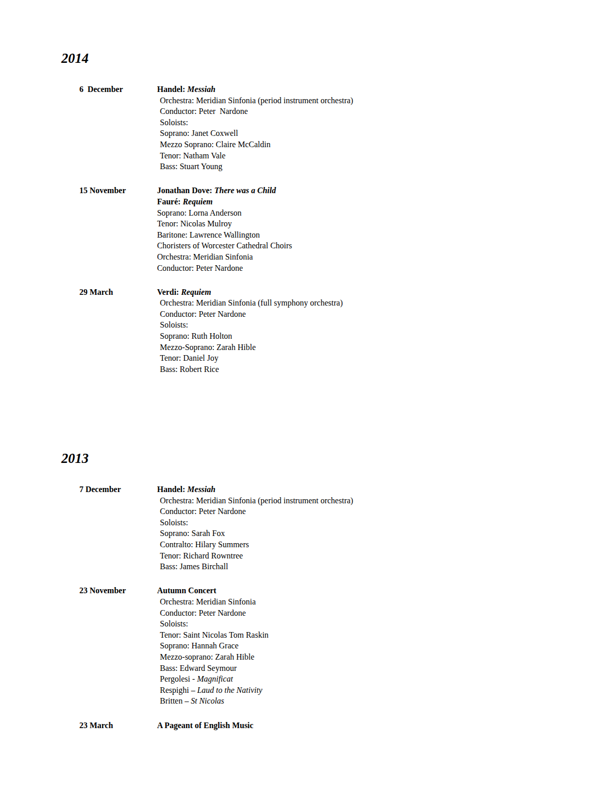2014
| 6 December | Handel: Messiah Orchestra: Meridian Sinfonia (period instrument orchestra) Conductor: Peter Nardone Soloists: Soprano: Janet Coxwell Mezzo Soprano: Claire McCaldin Tenor: Natham Vale Bass: Stuart Young |
| 15 November | Jonathan Dove: There was a Child Fauré: Requiem Soprano: Lorna Anderson Tenor: Nicolas Mulroy Baritone: Lawrence Wallington Choristers of Worcester Cathedral Choirs Orchestra: Meridian Sinfonia Conductor: Peter Nardone |
| 29 March | Verdi: Requiem Orchestra: Meridian Sinfonia (full symphony orchestra) Conductor: Peter Nardone Soloists: Soprano: Ruth Holton Mezzo-Soprano: Zarah Hible Tenor: Daniel Joy Bass: Robert Rice |
2013
| 7 December | Handel: Messiah Orchestra: Meridian Sinfonia (period instrument orchestra) Conductor: Peter Nardone Soloists: Soprano: Sarah Fox Contralto: Hilary Summers Tenor: Richard Rowntree Bass: James Birchall |
| 23 November | Autumn Concert Orchestra: Meridian Sinfonia Conductor: Peter Nardone Soloists: Tenor: Saint Nicolas Tom Raskin Soprano: Hannah Grace Mezzo-soprano: Zarah Hible Bass: Edward Seymour Pergolesi - Magnificat Respighi – Laud to the Nativity Britten – St Nicolas |
| 23 March | A Pageant of English Music |